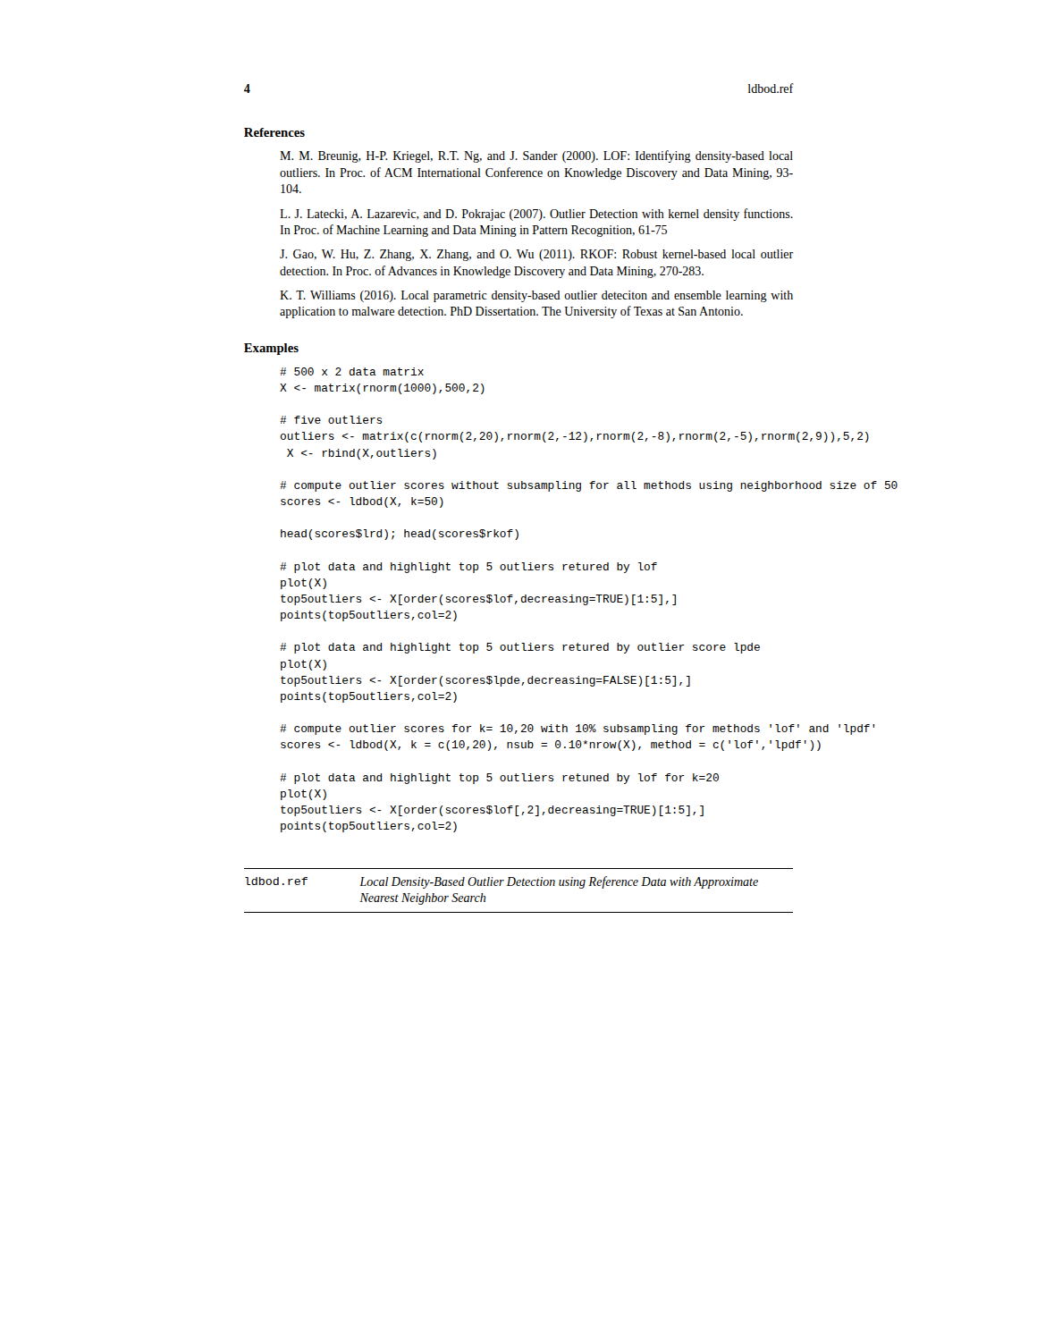4 ldbod.ref
References
M. M. Breunig, H-P. Kriegel, R.T. Ng, and J. Sander (2000). LOF: Identifying density-based local outliers. In Proc. of ACM International Conference on Knowledge Discovery and Data Mining, 93-104.
L. J. Latecki, A. Lazarevic, and D. Pokrajac (2007). Outlier Detection with kernel density functions. In Proc. of Machine Learning and Data Mining in Pattern Recognition, 61-75
J. Gao, W. Hu, Z. Zhang, X. Zhang, and O. Wu (2011). RKOF: Robust kernel-based local outlier detection. In Proc. of Advances in Knowledge Discovery and Data Mining, 270-283.
K. T. Williams (2016). Local parametric density-based outlier deteciton and ensemble learning with application to malware detection. PhD Dissertation. The University of Texas at San Antonio.
Examples
# 500 x 2 data matrix
X <- matrix(rnorm(1000),500,2)

# five outliers
outliers <- matrix(c(rnorm(2,20),rnorm(2,-12),rnorm(2,-8),rnorm(2,-5),rnorm(2,9)),5,2)
 X <- rbind(X,outliers)

# compute outlier scores without subsampling for all methods using neighborhood size of 50
scores <- ldbod(X, k=50)

head(scores$lrd); head(scores$rkof)

# plot data and highlight top 5 outliers retured by lof
plot(X)
top5outliers <- X[order(scores$lof,decreasing=TRUE)[1:5],]
points(top5outliers,col=2)

# plot data and highlight top 5 outliers retured by outlier score lpde
plot(X)
top5outliers <- X[order(scores$lpde,decreasing=FALSE)[1:5],]
points(top5outliers,col=2)

# compute outlier scores for k= 10,20 with 10% subsampling for methods 'lof' and 'lpdf'
scores <- ldbod(X, k = c(10,20), nsub = 0.10*nrow(X), method = c('lof','lpdf'))

# plot data and highlight top 5 outliers retuned by lof for k=20
plot(X)
top5outliers <- X[order(scores$lof[,2],decreasing=TRUE)[1:5],]
points(top5outliers,col=2)
ldbod.ref
Local Density-Based Outlier Detection using Reference Data with Approximate Nearest Neighbor Search